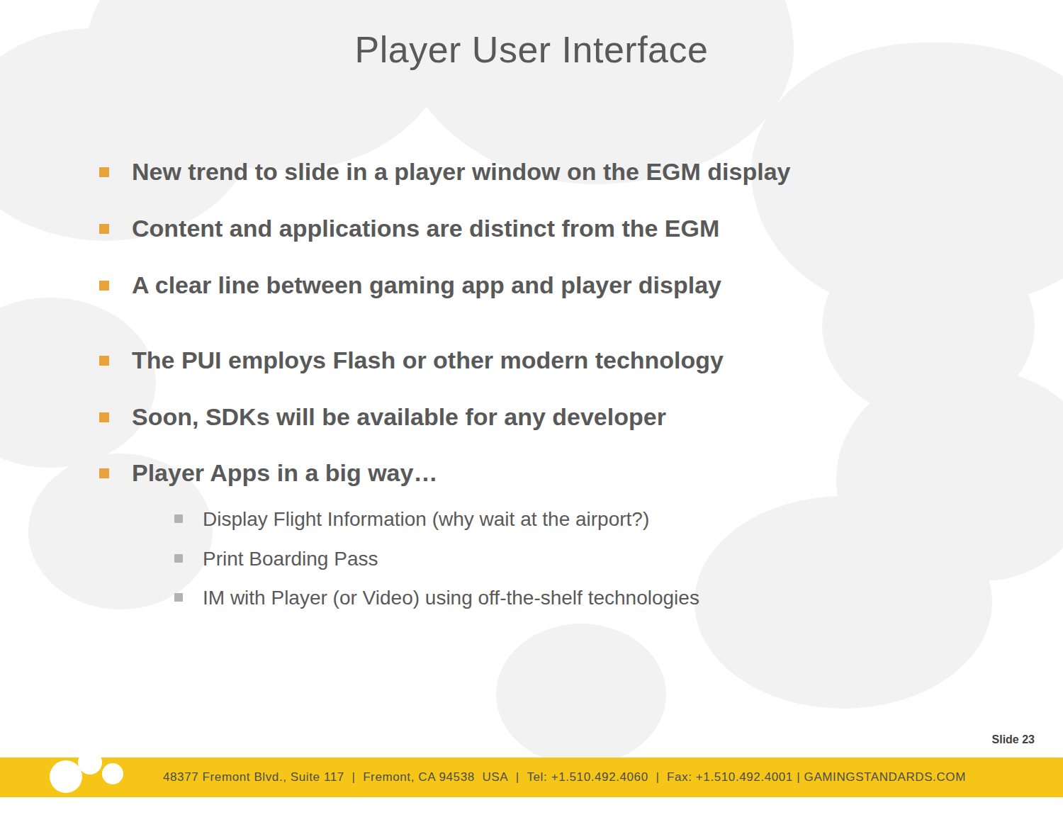Player User Interface
New trend to slide in a player window on the EGM display
Content and applications are distinct from the EGM
A clear line between gaming app and player display
The PUI employs Flash or other modern technology
Soon, SDKs will be available for any developer
Player Apps in a big way…
Display Flight Information (why wait at the airport?)
Print Boarding Pass
IM with Player (or Video) using off-the-shelf technologies
Slide 23
48377 Fremont Blvd., Suite 117 | Fremont, CA 94538 USA | Tel: +1.510.492.4060 | Fax: +1.510.492.4001 | GAMINGSTANDARDS.COM